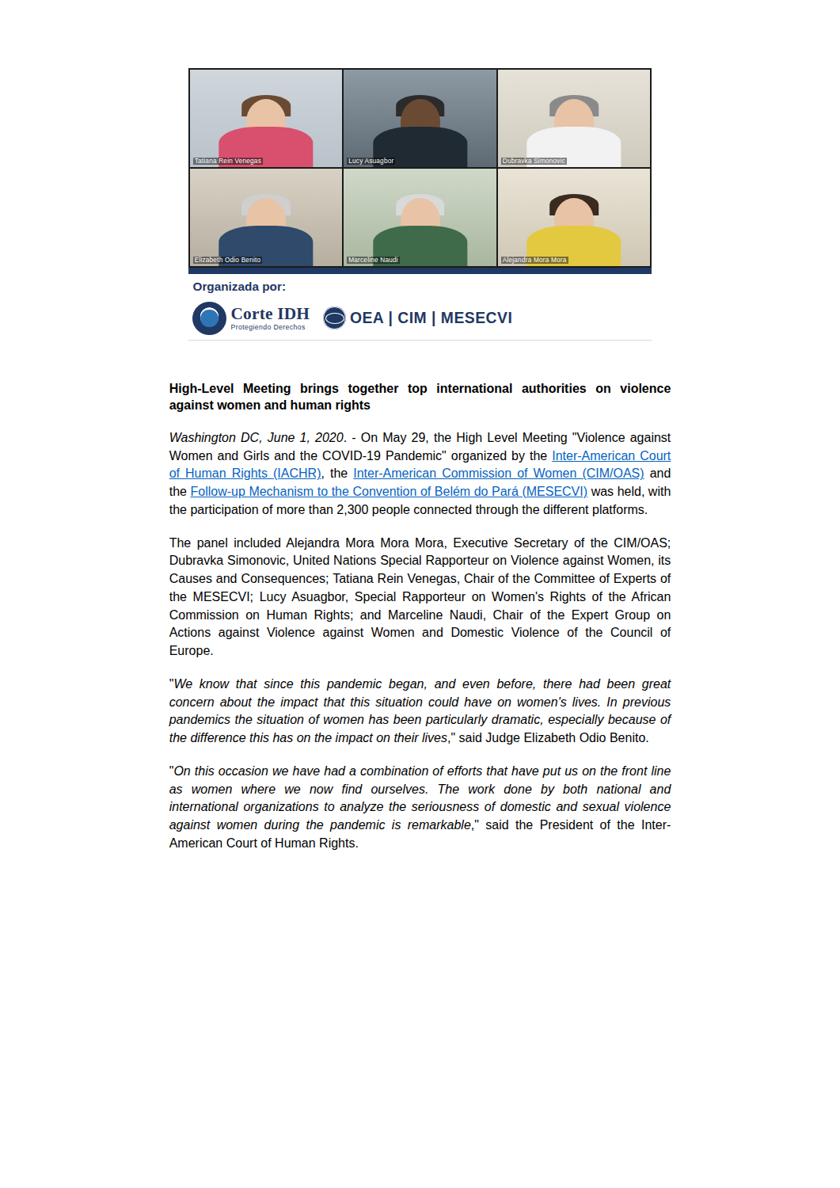Tatiana Rein Venegas
Lucy Asuagbor
Dubravka Simonovic
Elizabeth Odio Benito
Marceline Naudi
Alejandra Mora Mora
Organizada por:
Corte IDH
Protegiendo Derechos
OEA | CIM | MESECVI
High-Level Meeting brings together top international authorities on violence against women and human rights
Washington DC, June 1, 2020. - On May 29, the High Level Meeting "Violence against Women and Girls and the COVID-19 Pandemic" organized by the Inter-American Court of Human Rights (IACHR), the Inter-American Commission of Women (CIM/OAS) and the Follow-up Mechanism to the Convention of Belém do Pará (MESECVI) was held, with the participation of more than 2,300 people connected through the different platforms.
The panel included Alejandra Mora Mora Mora, Executive Secretary of the CIM/OAS; Dubravka Simonovic, United Nations Special Rapporteur on Violence against Women, its Causes and Consequences; Tatiana Rein Venegas, Chair of the Committee of Experts of the MESECVI; Lucy Asuagbor, Special Rapporteur on Women's Rights of the African Commission on Human Rights; and Marceline Naudi, Chair of the Expert Group on Actions against Violence against Women and Domestic Violence of the Council of Europe.
"We know that since this pandemic began, and even before, there had been great concern about the impact that this situation could have on women's lives. In previous pandemics the situation of women has been particularly dramatic, especially because of the difference this has on the impact on their lives," said Judge Elizabeth Odio Benito.
"On this occasion we have had a combination of efforts that have put us on the front line as women where we now find ourselves. The work done by both national and international organizations to analyze the seriousness of domestic and sexual violence against women during the pandemic is remarkable," said the President of the Inter-American Court of Human Rights.